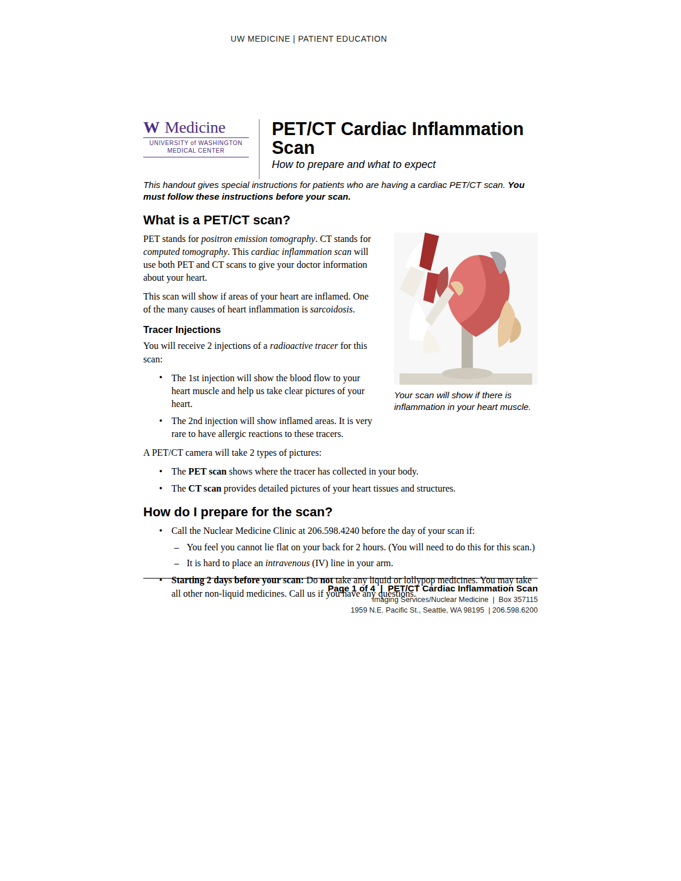UW MEDICINE | PATIENT EDUCATION
W Medicine
UNIVERSITY of WASHINGTON
MEDICAL CENTER
PET/CT Cardiac Inflammation Scan
How to prepare and what to expect
This handout gives special instructions for patients who are having a cardiac PET/CT scan. You must follow these instructions before your scan.
What is a PET/CT scan?
Your scan will show if there is inflammation in your heart muscle.
PET stands for positron emission tomography. CT stands for computed tomography. This cardiac inflammation scan will use both PET and CT scans to give your doctor information about your heart.
This scan will show if areas of your heart are inflamed. One of the many causes of heart inflammation is sarcoidosis.
Tracer Injections
You will receive 2 injections of a radioactive tracer for this scan:
The 1st injection will show the blood flow to your heart muscle and help us take clear pictures of your heart.
The 2nd injection will show inflamed areas. It is very rare to have allergic reactions to these tracers.
A PET/CT camera will take 2 types of pictures:
The PET scan shows where the tracer has collected in your body.
The CT scan provides detailed pictures of your heart tissues and structures.
How do I prepare for the scan?
Call the Nuclear Medicine Clinic at 206.598.4240 before the day of your scan if:
You feel you cannot lie flat on your back for 2 hours. (You will need to do this for this scan.)
It is hard to place an intravenous (IV) line in your arm.
Starting 2 days before your scan: Do not take any liquid or lollypop medicines. You may take all other non-liquid medicines. Call us if you have any questions.
Page 1 of 4 | PET/CT Cardiac Inflammation Scan
Imaging Services/Nuclear Medicine | Box 357115
1959 N.E. Pacific St., Seattle, WA 98195 | 206.598.6200